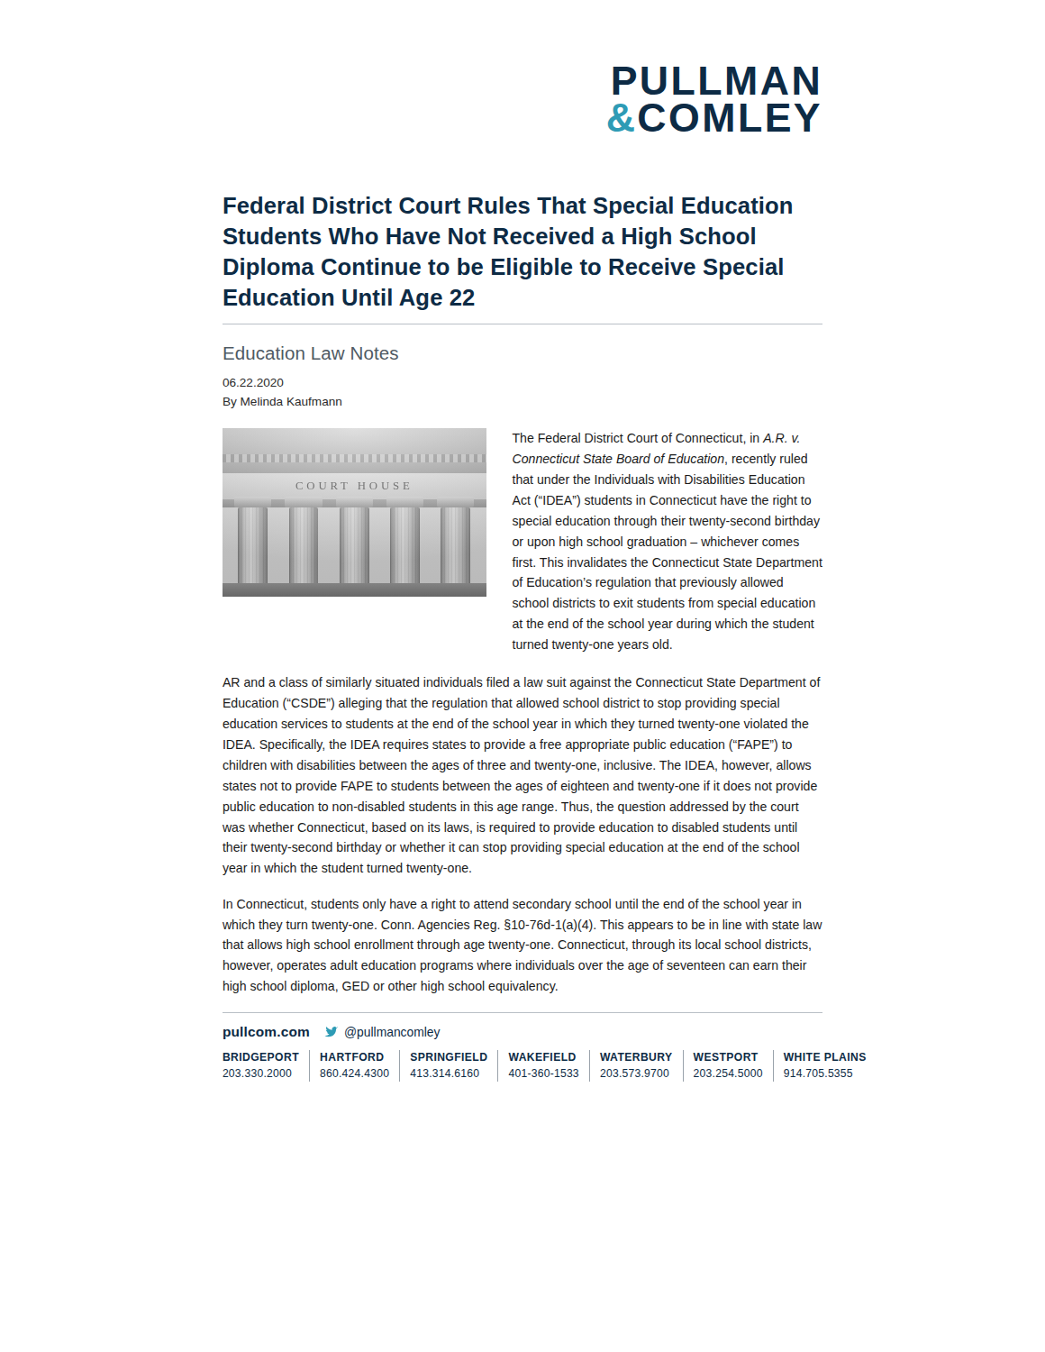PULLMAN &COMLEY
Federal District Court Rules That Special Education Students Who Have Not Received a High School Diploma Continue to be Eligible to Receive Special Education Until Age 22
Education Law Notes
06.22.2020
By Melinda Kaufmann
Court House
The Federal District Court of Connecticut, in A.R. v. Connecticut State Board of Education, recently ruled that under the Individuals with Disabilities Education Act (“IDEA”) students in Connecticut have the right to special education through their twenty-second birthday or upon high school graduation – whichever comes first. This invalidates the Connecticut State Department of Education’s regulation that previously allowed school districts to exit students from special education at the end of the school year during which the student turned twenty-one years old.
AR and a class of similarly situated individuals filed a law suit against the Connecticut State Department of Education (“CSDE”) alleging that the regulation that allowed school district to stop providing special education services to students at the end of the school year in which they turned twenty-one violated the IDEA. Specifically, the IDEA requires states to provide a free appropriate public education (“FAPE”) to children with disabilities between the ages of three and twenty-one, inclusive. The IDEA, however, allows states not to provide FAPE to students between the ages of eighteen and twenty-one if it does not provide public education to non-disabled students in this age range. Thus, the question addressed by the court was whether Connecticut, based on its laws, is required to provide education to disabled students until their twenty-second birthday or whether it can stop providing special education at the end of the school year in which the student turned twenty-one.
In Connecticut, students only have a right to attend secondary school until the end of the school year in which they turn twenty-one. Conn. Agencies Reg. §10-76d-1(a)(4). This appears to be in line with state law that allows high school enrollment through age twenty-one. Connecticut, through its local school districts, however, operates adult education programs where individuals over the age of seventeen can earn their high school diploma, GED or other high school equivalency.
pullcom.com @pullmancomley
BRIDGEPORT 203.330.2000
HARTFORD 860.424.4300
SPRINGFIELD 413.314.6160
WAKEFIELD 401-360-1533
WATERBURY 203.573.9700
WESTPORT 203.254.5000
WHITE PLAINS 914.705.5355